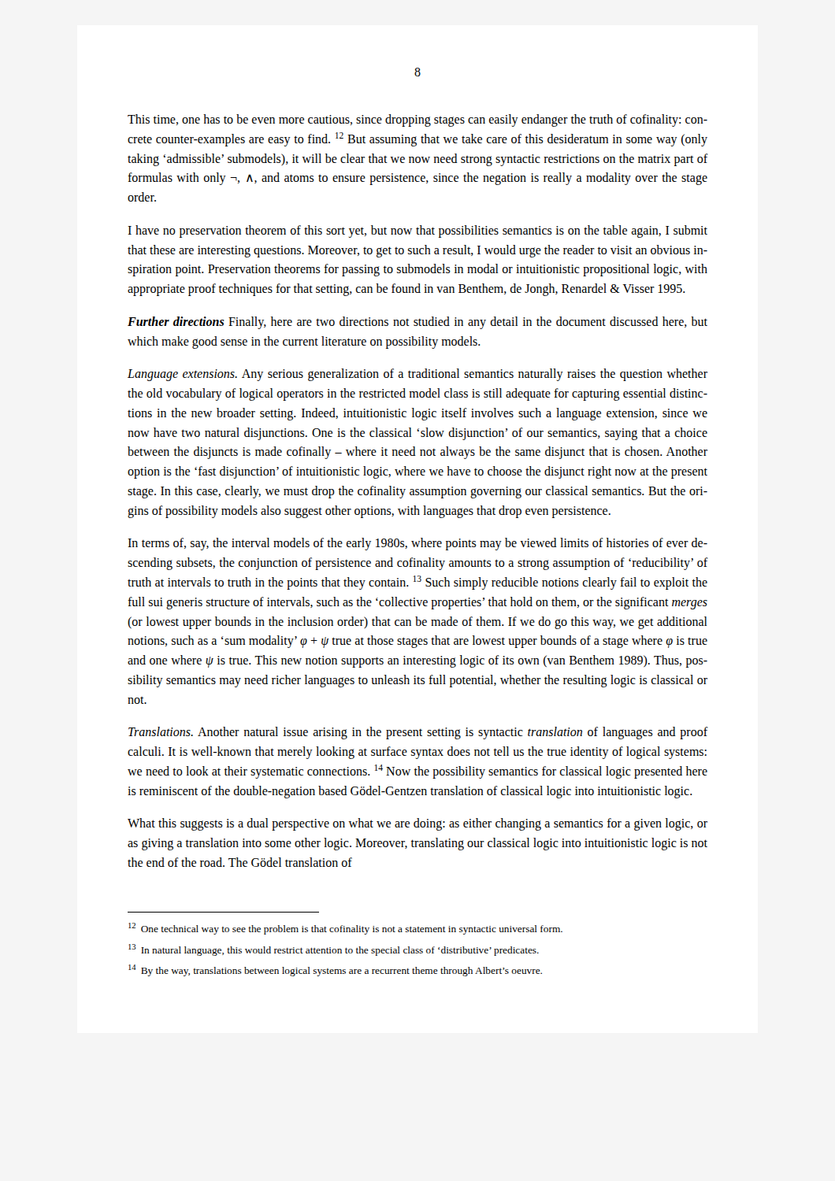8
This time, one has to be even more cautious, since dropping stages can easily endanger the truth of cofinality: concrete counter-examples are easy to find. 12 But assuming that we take care of this desideratum in some way (only taking ‘admissible’ submodels), it will be clear that we now need strong syntactic restrictions on the matrix part of formulas with only ¬, ∧, and atoms to ensure persistence, since the negation is really a modality over the stage order.
I have no preservation theorem of this sort yet, but now that possibilities semantics is on the table again, I submit that these are interesting questions. Moreover, to get to such a result, I would urge the reader to visit an obvious inspiration point. Preservation theorems for passing to submodels in modal or intuitionistic propositional logic, with appropriate proof techniques for that setting, can be found in van Benthem, de Jongh, Renardel & Visser 1995.
Further directions Finally, here are two directions not studied in any detail in the document discussed here, but which make good sense in the current literature on possibility models.
Language extensions. Any serious generalization of a traditional semantics naturally raises the question whether the old vocabulary of logical operators in the restricted model class is still adequate for capturing essential distinctions in the new broader setting. Indeed, intuitionistic logic itself involves such a language extension, since we now have two natural disjunctions. One is the classical ‘slow disjunction’ of our semantics, saying that a choice between the disjuncts is made cofinally – where it need not always be the same disjunct that is chosen. Another option is the ‘fast disjunction’ of intuitionistic logic, where we have to choose the disjunct right now at the present stage. In this case, clearly, we must drop the cofinality assumption governing our classical semantics. But the origins of possibility models also suggest other options, with languages that drop even persistence.
In terms of, say, the interval models of the early 1980s, where points may be viewed limits of histories of ever descending subsets, the conjunction of persistence and cofinality amounts to a strong assumption of ‘reducibility’ of truth at intervals to truth in the points that they contain. 13 Such simply reducible notions clearly fail to exploit the full sui generis structure of intervals, such as the ‘collective properties’ that hold on them, or the significant merges (or lowest upper bounds in the inclusion order) that can be made of them. If we do go this way, we get additional notions, such as a ‘sum modality’ φ + ψ true at those stages that are lowest upper bounds of a stage where φ is true and one where ψ is true. This new notion supports an interesting logic of its own (van Benthem 1989). Thus, possibility semantics may need richer languages to unleash its full potential, whether the resulting logic is classical or not.
Translations. Another natural issue arising in the present setting is syntactic translation of languages and proof calculi. It is well-known that merely looking at surface syntax does not tell us the true identity of logical systems: we need to look at their systematic connections. 14 Now the possibility semantics for classical logic presented here is reminiscent of the double-negation based Gödel-Gentzen translation of classical logic into intuitionistic logic.
What this suggests is a dual perspective on what we are doing: as either changing a semantics for a given logic, or as giving a translation into some other logic. Moreover, translating our classical logic into intuitionistic logic is not the end of the road. The Gödel translation of
12 One technical way to see the problem is that cofinality is not a statement in syntactic universal form.
13 In natural language, this would restrict attention to the special class of ‘distributive’ predicates.
14 By the way, translations between logical systems are a recurrent theme through Albert’s oeuvre.